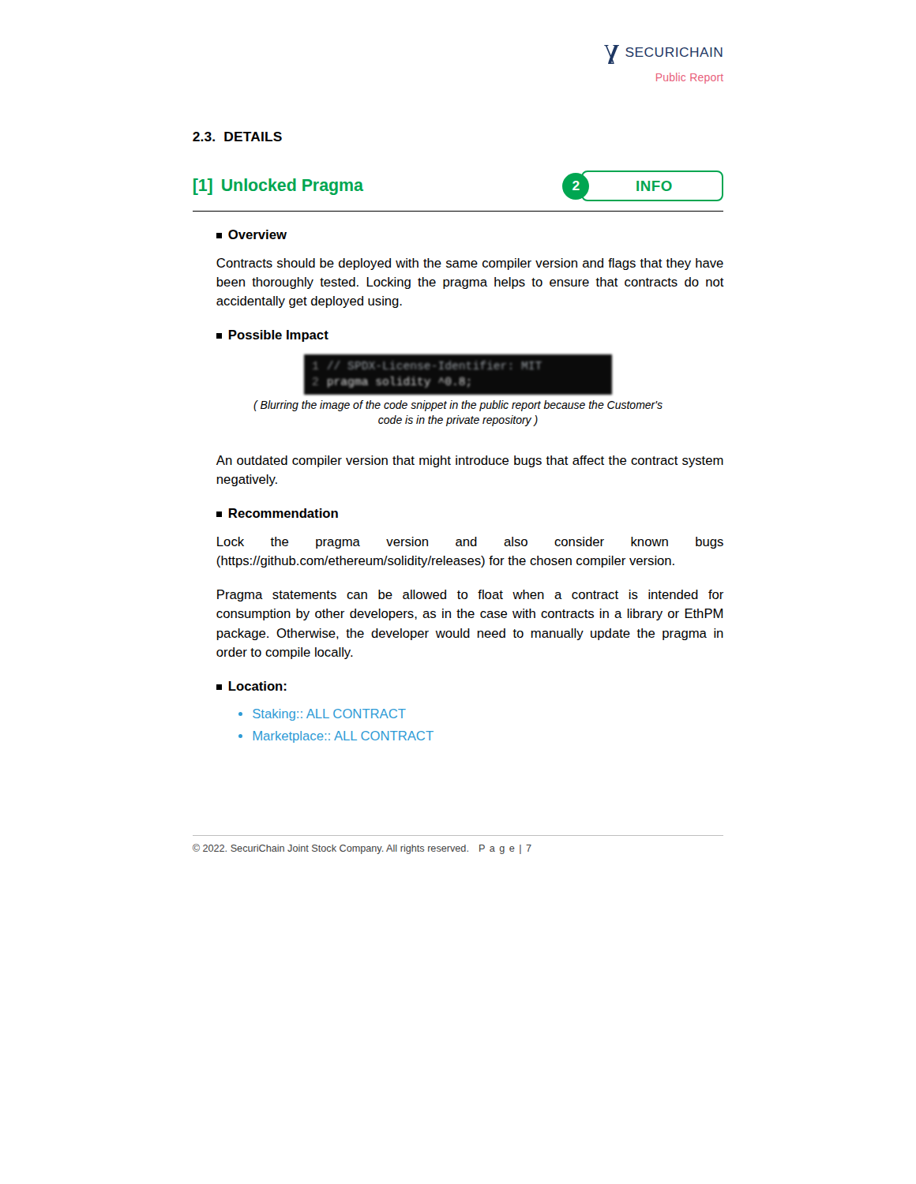Ɣ SECURICHAIN
Public Report
2.3. DETAILS
[1] Unlocked Pragma
2
INFO
Overview
Contracts should be deployed with the same compiler version and flags that they have been thoroughly tested. Locking the pragma helps to ensure that contracts do not accidentally get deployed using.
Possible Impact
1// SPDX-License-Identifier: MIT
2 pragma solidity ^0.8;
( Blurring the image of the code snippet in the public report because the Customer's code is in the private repository )
An outdated compiler version that might introduce bugs that affect the contract system negatively.
Recommendation
Lock the pragma version and also consider known bugs (https://github.com/ethereum/solidity/releases) for the chosen compiler version.
Pragma statements can be allowed to float when a contract is intended for consumption by other developers, as in the case with contracts in a library or EthPM package. Otherwise, the developer would need to manually update the pragma in order to compile locally.
Location:
Staking:: ALL CONTRACT
Marketplace:: ALL CONTRACT
© 2022. SecuriChain Joint Stock Company. All rights reserved. P a g e | 7